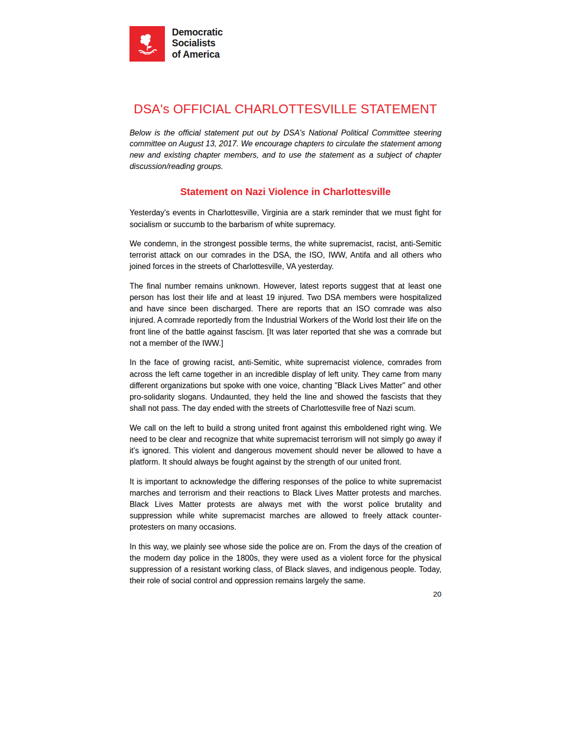Democratic
Socialists
of America
DSA's OFFICIAL CHARLOTTESVILLE STATEMENT
Below is the official statement put out by DSA's National Political Committee steering committee on August 13, 2017. We encourage chapters to circulate the statement among new and existing chapter members, and to use the statement as a subject of chapter discussion/reading groups.
Statement on Nazi Violence in Charlottesville
Yesterday's events in Charlottesville, Virginia are a stark reminder that we must fight for socialism or succumb to the barbarism of white supremacy.
We condemn, in the strongest possible terms, the white supremacist, racist, anti-Semitic terrorist attack on our comrades in the DSA, the ISO, IWW, Antifa and all others who joined forces in the streets of Charlottesville, VA yesterday.
The final number remains unknown. However, latest reports suggest that at least one person has lost their life and at least 19 injured. Two DSA members were hospitalized and have since been discharged. There are reports that an ISO comrade was also injured. A comrade reportedly from the Industrial Workers of the World lost their life on the front line of the battle against fascism. [It was later reported that she was a comrade but not a member of the IWW.]
In the face of growing racist, anti-Semitic, white supremacist violence, comrades from across the left came together in an incredible display of left unity. They came from many different organizations but spoke with one voice, chanting "Black Lives Matter" and other pro-solidarity slogans. Undaunted, they held the line and showed the fascists that they shall not pass. The day ended with the streets of Charlottesville free of Nazi scum.
We call on the left to build a strong united front against this emboldened right wing. We need to be clear and recognize that white supremacist terrorism will not simply go away if it's ignored. This violent and dangerous movement should never be allowed to have a platform. It should always be fought against by the strength of our united front.
It is important to acknowledge the differing responses of the police to white supremacist marches and terrorism and their reactions to Black Lives Matter protests and marches. Black Lives Matter protests are always met with the worst police brutality and suppression while white supremacist marches are allowed to freely attack counter-protesters on many occasions.
In this way, we plainly see whose side the police are on. From the days of the creation of the modern day police in the 1800s, they were used as a violent force for the physical suppression of a resistant working class, of Black slaves, and indigenous people. Today, their role of social control and oppression remains largely the same.
20